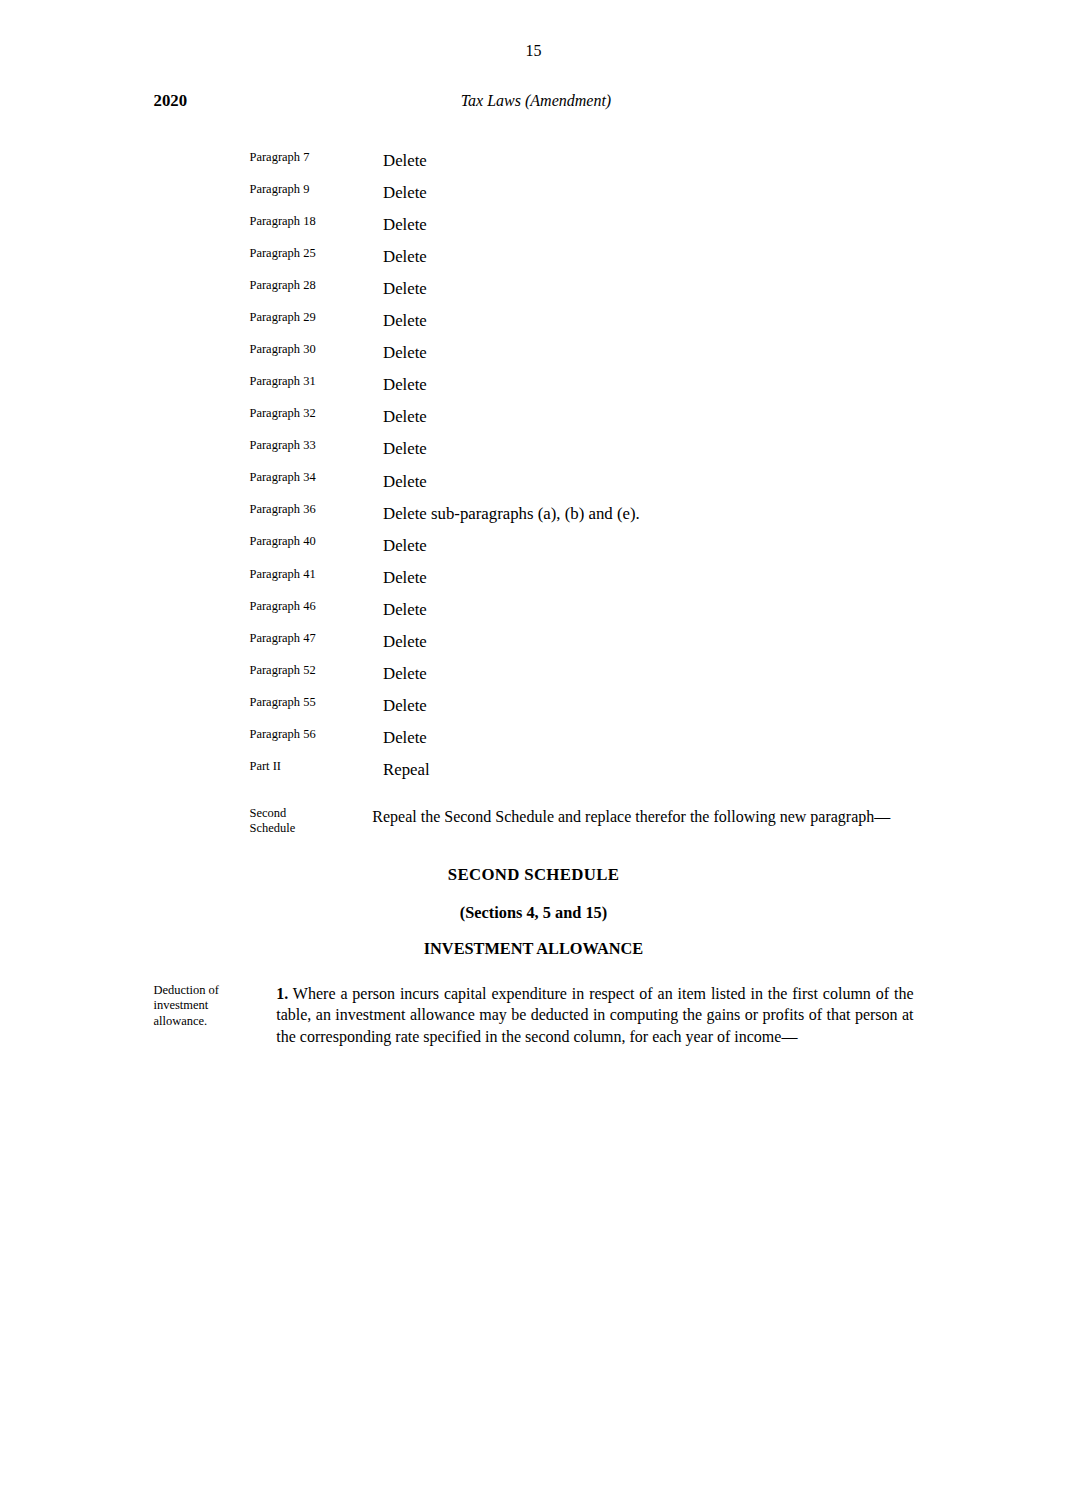15
2020 Tax Laws (Amendment)
| Paragraph 7 | Delete |
| Paragraph 9 | Delete |
| Paragraph 18 | Delete |
| Paragraph 25 | Delete |
| Paragraph 28 | Delete |
| Paragraph 29 | Delete |
| Paragraph 30 | Delete |
| Paragraph 31 | Delete |
| Paragraph 32 | Delete |
| Paragraph 33 | Delete |
| Paragraph 34 | Delete |
| Paragraph 36 | Delete sub-paragraphs (a), (b) and (e). |
| Paragraph 40 | Delete |
| Paragraph 41 | Delete |
| Paragraph 46 | Delete |
| Paragraph 47 | Delete |
| Paragraph 52 | Delete |
| Paragraph 55 | Delete |
| Paragraph 56 | Delete |
| Part II | Repeal |
Second
Schedule
Repeal the Second Schedule and replace therefor the following new paragraph—
SECOND SCHEDULE
(Sections 4, 5 and 15)
INVESTMENT ALLOWANCE
Deduction of investment allowance.
1. Where a person incurs capital expenditure in respect of an item listed in the first column of the table, an investment allowance may be deducted in computing the gains or profits of that person at the corresponding rate specified in the second column, for each year of income—